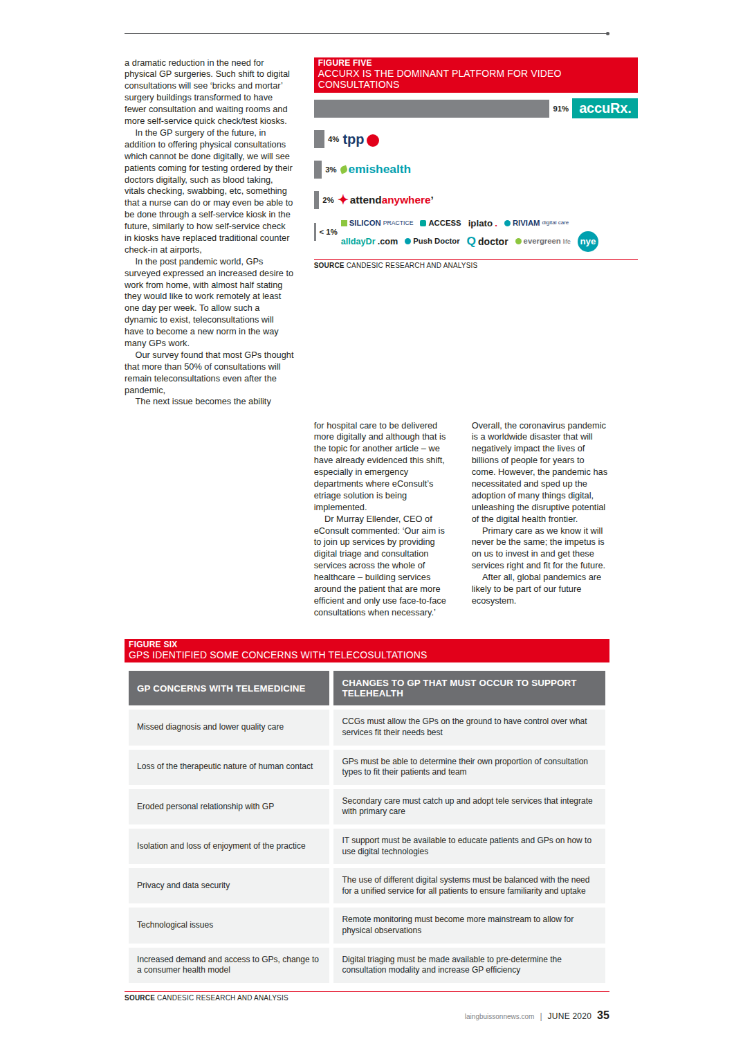a dramatic reduction in the need for physical GP surgeries. Such shift to digital consultations will see ‘bricks and mortar’ surgery buildings transformed to have fewer consultation and waiting rooms and more self-service quick check/test kiosks.
In the GP surgery of the future, in addition to offering physical consultations which cannot be done digitally, we will see patients coming for testing ordered by their doctors digitally, such as blood taking, vitals checking, swabbing, etc, something that a nurse can do or may even be able to be done through a self-service kiosk in the future, similarly to how self-service check in kiosks have replaced traditional counter check-in at airports,
In the post pandemic world, GPs surveyed expressed an increased desire to work from home, with almost half stating they would like to work remotely at least one day per week. To allow such a dynamic to exist, teleconsultations will have to become a new norm in the way many GPs work.
Our survey found that most GPs thought that more than 50% of consultations will remain teleconsultations even after the pandemic,
The next issue becomes the ability
FIGURE FIVE ACCURX IS THE DOMINANT PLATFORM FOR VIDEO CONSULTATIONS
91%
accuRx.
4%
tpp
3%
emishealth
2%
✦attendanywhere’
< 1%
SILICONPRACTICE ACCESS iplato. RIVIAMdigital care
alldayDr.com Push Doctor Qdoctor evergreenlife nye
SOURCE CANDESIC RESEARCH AND ANALYSIS
for hospital care to be delivered more digitally and although that is the topic for another article – we have already evidenced this shift, especially in emergency departments where eConsult’s etriage solution is being implemented.
Dr Murray Ellender, CEO of eConsult commented: ‘Our aim is to join up services by providing digital triage and consultation services across the whole of healthcare – building services around the patient that are more efficient and only use face-to-face consultations when necessary.’
Overall, the coronavirus pandemic is a worldwide disaster that will negatively impact the lives of billions of people for years to come. However, the pandemic has necessitated and sped up the adoption of many things digital, unleashing the disruptive potential of the digital health frontier.
Primary care as we know it will never be the same; the impetus is on us to invest in and get these services right and fit for the future.
After all, global pandemics are likely to be part of our future ecosystem.
FIGURE SIX GPs IDENTIFIED SOME CONCERNS WITH TELECOSULTATIONS
| GP CONCERNS WITH TELEMEDICINE | CHANGES TO GP THAT MUST OCCUR TO SUPPORT TELEHEALTH |
| --- | --- |
| Missed diagnosis and lower quality care | CCGs must allow the GPs on the ground to have control over what services fit their needs best |
| Loss of the therapeutic nature of human contact | GPs must be able to determine their own proportion of consultation types to fit their patients and team |
| Eroded personal relationship with GP | Secondary care must catch up and adopt tele services that integrate with primary care |
| Isolation and loss of enjoyment of the practice | IT support must be available to educate patients and GPs on how to use digital technologies |
| Privacy and data security | The use of different digital systems must be balanced with the need for a unified service for all patients to ensure familiarity and uptake |
| Technological issues | Remote monitoring must become more mainstream to allow for physical observations |
| Increased demand and access to GPs, change to a consumer health model | Digital triaging must be made available to pre-determine the consultation modality and increase GP efficiency |
SOURCE CANDESIC RESEARCH AND ANALYSIS
laingbuissonnews.com | JUNE 2020 35